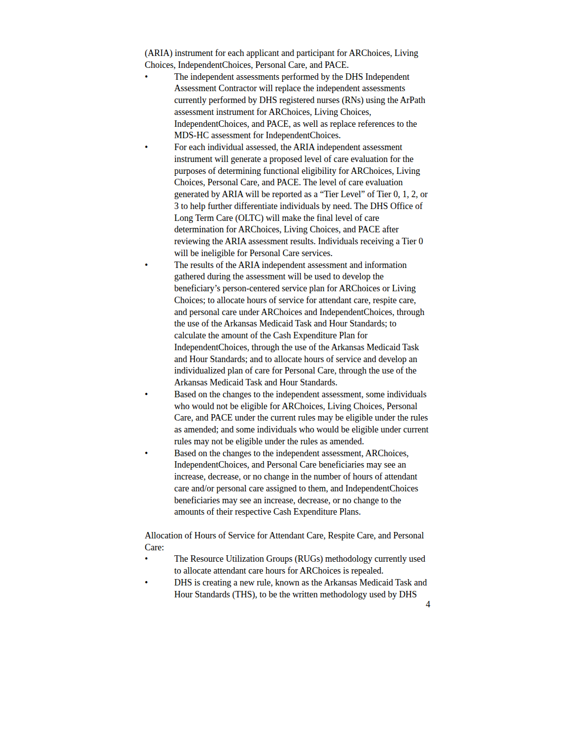(ARIA) instrument for each applicant and participant for ARChoices, Living Choices, IndependentChoices, Personal Care, and PACE.
• The independent assessments performed by the DHS Independent Assessment Contractor will replace the independent assessments currently performed by DHS registered nurses (RNs) using the ArPath assessment instrument for ARChoices, Living Choices, IndependentChoices, and PACE, as well as replace references to the MDS-HC assessment for IndependentChoices.
• For each individual assessed, the ARIA independent assessment instrument will generate a proposed level of care evaluation for the purposes of determining functional eligibility for ARChoices, Living Choices, Personal Care, and PACE. The level of care evaluation generated by ARIA will be reported as a “Tier Level” of Tier 0, 1, 2, or 3 to help further differentiate individuals by need. The DHS Office of Long Term Care (OLTC) will make the final level of care determination for ARChoices, Living Choices, and PACE after reviewing the ARIA assessment results. Individuals receiving a Tier 0 will be ineligible for Personal Care services.
• The results of the ARIA independent assessment and information gathered during the assessment will be used to develop the beneficiary’s person-centered service plan for ARChoices or Living Choices; to allocate hours of service for attendant care, respite care, and personal care under ARChoices and IndependentChoices, through the use of the Arkansas Medicaid Task and Hour Standards; to calculate the amount of the Cash Expenditure Plan for IndependentChoices, through the use of the Arkansas Medicaid Task and Hour Standards; and to allocate hours of service and develop an individualized plan of care for Personal Care, through the use of the Arkansas Medicaid Task and Hour Standards.
• Based on the changes to the independent assessment, some individuals who would not be eligible for ARChoices, Living Choices, Personal Care, and PACE under the current rules may be eligible under the rules as amended; and some individuals who would be eligible under current rules may not be eligible under the rules as amended.
• Based on the changes to the independent assessment, ARChoices, IndependentChoices, and Personal Care beneficiaries may see an increase, decrease, or no change in the number of hours of attendant care and/or personal care assigned to them, and IndependentChoices beneficiaries may see an increase, decrease, or no change to the amounts of their respective Cash Expenditure Plans.
Allocation of Hours of Service for Attendant Care, Respite Care, and Personal Care:
• The Resource Utilization Groups (RUGs) methodology currently used to allocate attendant care hours for ARChoices is repealed.
• DHS is creating a new rule, known as the Arkansas Medicaid Task and Hour Standards (THS), to be the written methodology used by DHS
4